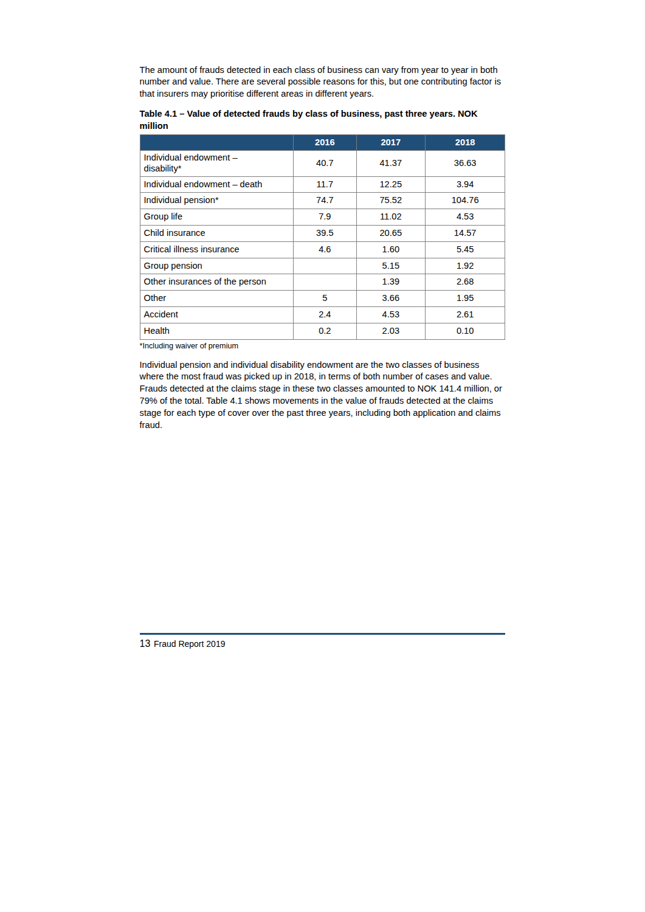The amount of frauds detected in each class of business can vary from year to year in both number and value. There are several possible reasons for this, but one contributing factor is that insurers may prioritise different areas in different years.
Table 4.1 – Value of detected frauds by class of business, past three years. NOK million
| | 2016 | 2017 | 2018 |
| --- | --- | --- | --- |
| Individual endowment – disability* | 40.7 | 41.37 | 36.63 |
| Individual endowment – death | 11.7 | 12.25 | 3.94 |
| Individual pension* | 74.7 | 75.52 | 104.76 |
| Group life | 7.9 | 11.02 | 4.53 |
| Child insurance | 39.5 | 20.65 | 14.57 |
| Critical illness insurance | 4.6 | 1.60 | 5.45 |
| Group pension | | 5.15 | 1.92 |
| Other insurances of the person | | 1.39 | 2.68 |
| Other | 5 | 3.66 | 1.95 |
| Accident | 2.4 | 4.53 | 2.61 |
| Health | 0.2 | 2.03 | 0.10 |
*Including waiver of premium
Individual pension and individual disability endowment are the two classes of business where the most fraud was picked up in 2018, in terms of both number of cases and value. Frauds detected at the claims stage in these two classes amounted to NOK 141.4 million, or 79% of the total. Table 4.1 shows movements in the value of frauds detected at the claims stage for each type of cover over the past three years, including both application and claims fraud.
13 Fraud Report 2019